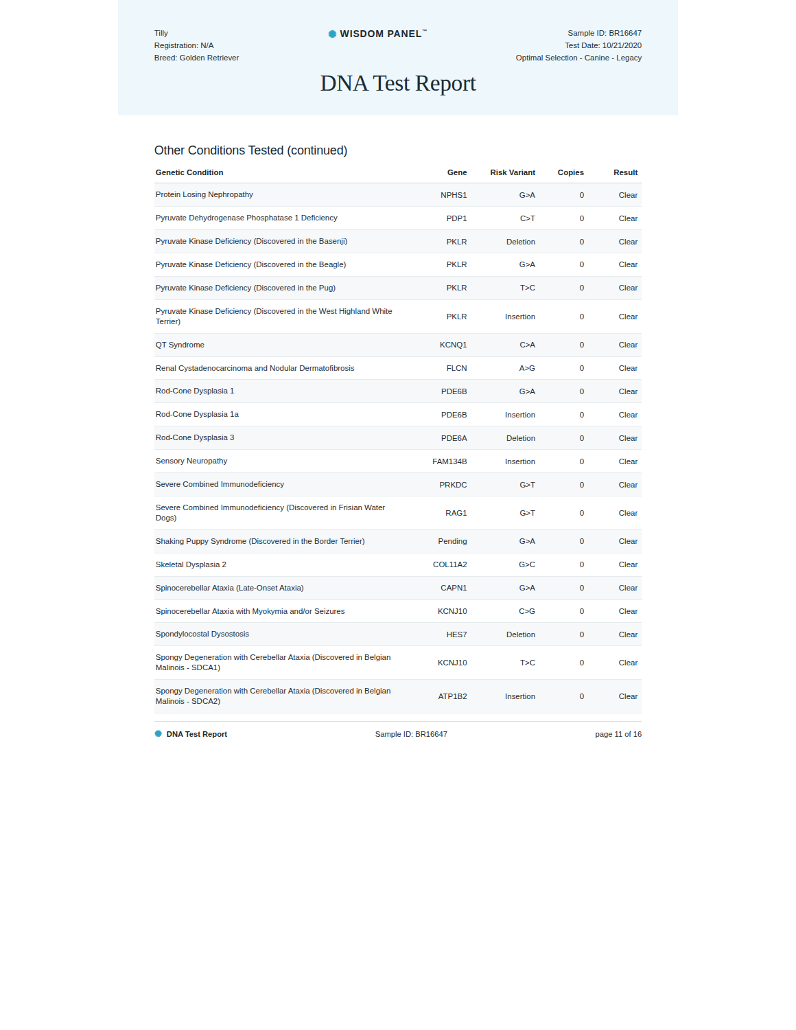Tilly
Registration: N/A
Breed: Golden Retriever
✺WISDOM PANEL™
Sample ID: BR16647
Test Date: 10/21/2020
Optimal Selection - Canine - Legacy
DNA Test Report
Other Conditions Tested (continued)
| Genetic Condition | Gene | Risk Variant | Copies | Result |
| --- | --- | --- | --- | --- |
| Protein Losing Nephropathy | NPHS1 | G>A | 0 | Clear |
| Pyruvate Dehydrogenase Phosphatase 1 Deficiency | PDP1 | C>T | 0 | Clear |
| Pyruvate Kinase Deficiency (Discovered in the Basenji) | PKLR | Deletion | 0 | Clear |
| Pyruvate Kinase Deficiency (Discovered in the Beagle) | PKLR | G>A | 0 | Clear |
| Pyruvate Kinase Deficiency (Discovered in the Pug) | PKLR | T>C | 0 | Clear |
| Pyruvate Kinase Deficiency (Discovered in the West Highland White Terrier) | PKLR | Insertion | 0 | Clear |
| QT Syndrome | KCNQ1 | C>A | 0 | Clear |
| Renal Cystadenocarcinoma and Nodular Dermatofibrosis | FLCN | A>G | 0 | Clear |
| Rod-Cone Dysplasia 1 | PDE6B | G>A | 0 | Clear |
| Rod-Cone Dysplasia 1a | PDE6B | Insertion | 0 | Clear |
| Rod-Cone Dysplasia 3 | PDE6A | Deletion | 0 | Clear |
| Sensory Neuropathy | FAM134B | Insertion | 0 | Clear |
| Severe Combined Immunodeficiency | PRKDC | G>T | 0 | Clear |
| Severe Combined Immunodeficiency (Discovered in Frisian Water Dogs) | RAG1 | G>T | 0 | Clear |
| Shaking Puppy Syndrome (Discovered in the Border Terrier) | Pending | G>A | 0 | Clear |
| Skeletal Dysplasia 2 | COL11A2 | G>C | 0 | Clear |
| Spinocerebellar Ataxia (Late-Onset Ataxia) | CAPN1 | G>A | 0 | Clear |
| Spinocerebellar Ataxia with Myokymia and/or Seizures | KCNJ10 | C>G | 0 | Clear |
| Spondylocostal Dysostosis | HES7 | Deletion | 0 | Clear |
| Spongy Degeneration with Cerebellar Ataxia (Discovered in Belgian Malinois - SDCA1) | KCNJ10 | T>C | 0 | Clear |
| Spongy Degeneration with Cerebellar Ataxia (Discovered in Belgian Malinois - SDCA2) | ATP1B2 | Insertion | 0 | Clear |
✺DNA Test Report
Sample ID: BR16647
page 11 of 16